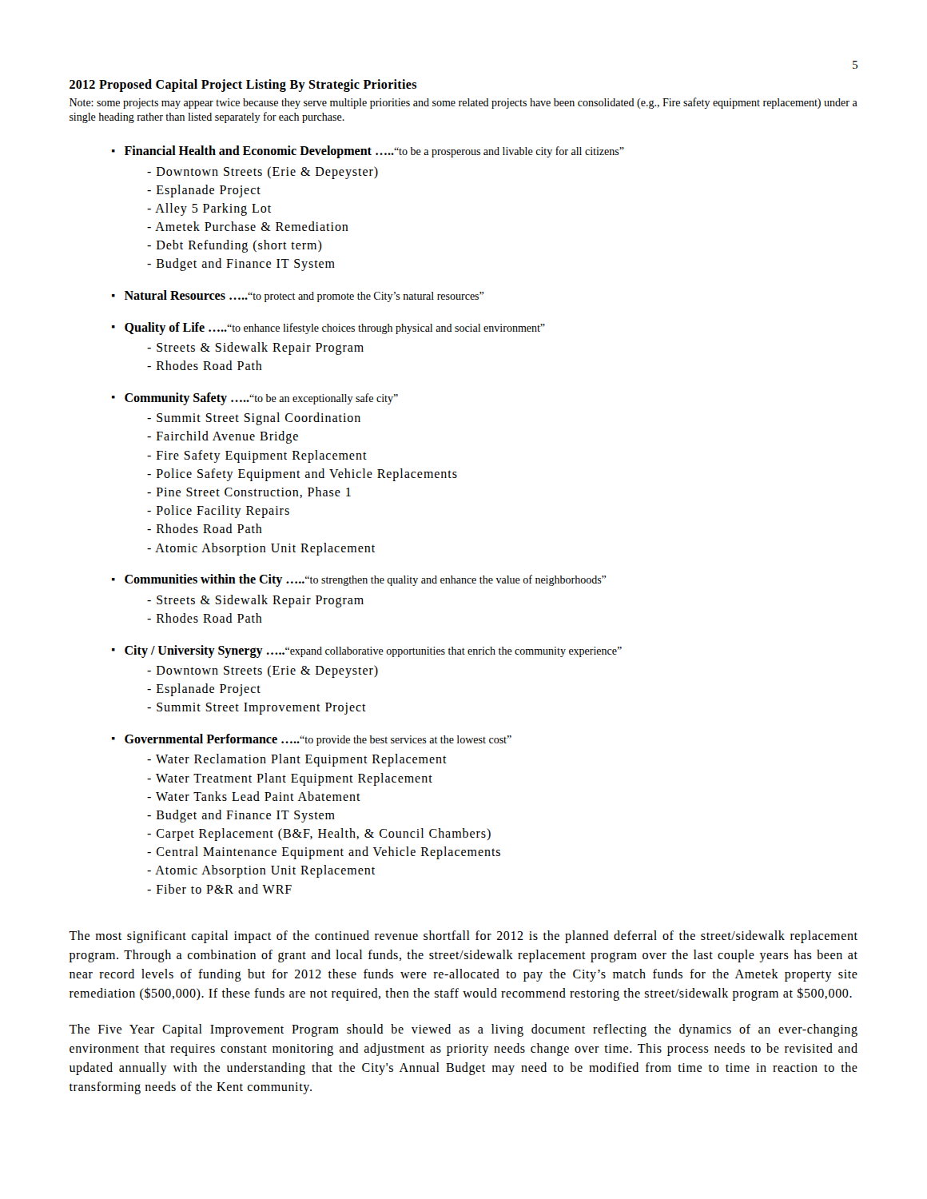5
2012 Proposed Capital Project Listing By Strategic Priorities
Note: some projects may appear twice because they serve multiple priorities and some related projects have been consolidated (e.g., Fire safety equipment replacement) under a single heading rather than listed separately for each purchase.
Financial Health and Economic Development …..“to be a prosperous and livable city for all citizens”
Downtown Streets (Erie & Depeyster)
Esplanade Project
Alley 5 Parking Lot
Ametek Purchase & Remediation
Debt Refunding (short term)
Budget and Finance IT System
Natural Resources …..“to protect and promote the City’s natural resources”
Quality of Life …..“to enhance lifestyle choices through physical and social environment”
Streets & Sidewalk Repair Program
Rhodes Road Path
Community Safety …..“to be an exceptionally safe city”
Summit Street Signal Coordination
Fairchild Avenue Bridge
Fire Safety Equipment Replacement
Police Safety Equipment and Vehicle Replacements
Pine Street Construction, Phase 1
Police Facility Repairs
Rhodes Road Path
Atomic Absorption Unit Replacement
Communities within the City …..“to strengthen the quality and enhance the value of neighborhoods”
Streets & Sidewalk Repair Program
Rhodes Road Path
City / University Synergy …..“expand collaborative opportunities that enrich the community experience”
Downtown Streets (Erie & Depeyster)
Esplanade Project
Summit Street Improvement Project
Governmental Performance …..“to provide the best services at the lowest cost”
Water Reclamation Plant Equipment Replacement
Water Treatment Plant Equipment Replacement
Water Tanks Lead Paint Abatement
Budget and Finance IT System
Carpet Replacement (B&F, Health, & Council Chambers)
Central Maintenance Equipment and Vehicle Replacements
Atomic Absorption Unit Replacement
Fiber to P&R and WRF
The most significant capital impact of the continued revenue shortfall for 2012 is the planned deferral of the street/sidewalk replacement program. Through a combination of grant and local funds, the street/sidewalk replacement program over the last couple years has been at near record levels of funding but for 2012 these funds were re-allocated to pay the City’s match funds for the Ametek property site remediation ($500,000). If these funds are not required, then the staff would recommend restoring the street/sidewalk program at $500,000.
The Five Year Capital Improvement Program should be viewed as a living document reflecting the dynamics of an ever-changing environment that requires constant monitoring and adjustment as priority needs change over time. This process needs to be revisited and updated annually with the understanding that the City's Annual Budget may need to be modified from time to time in reaction to the transforming needs of the Kent community.